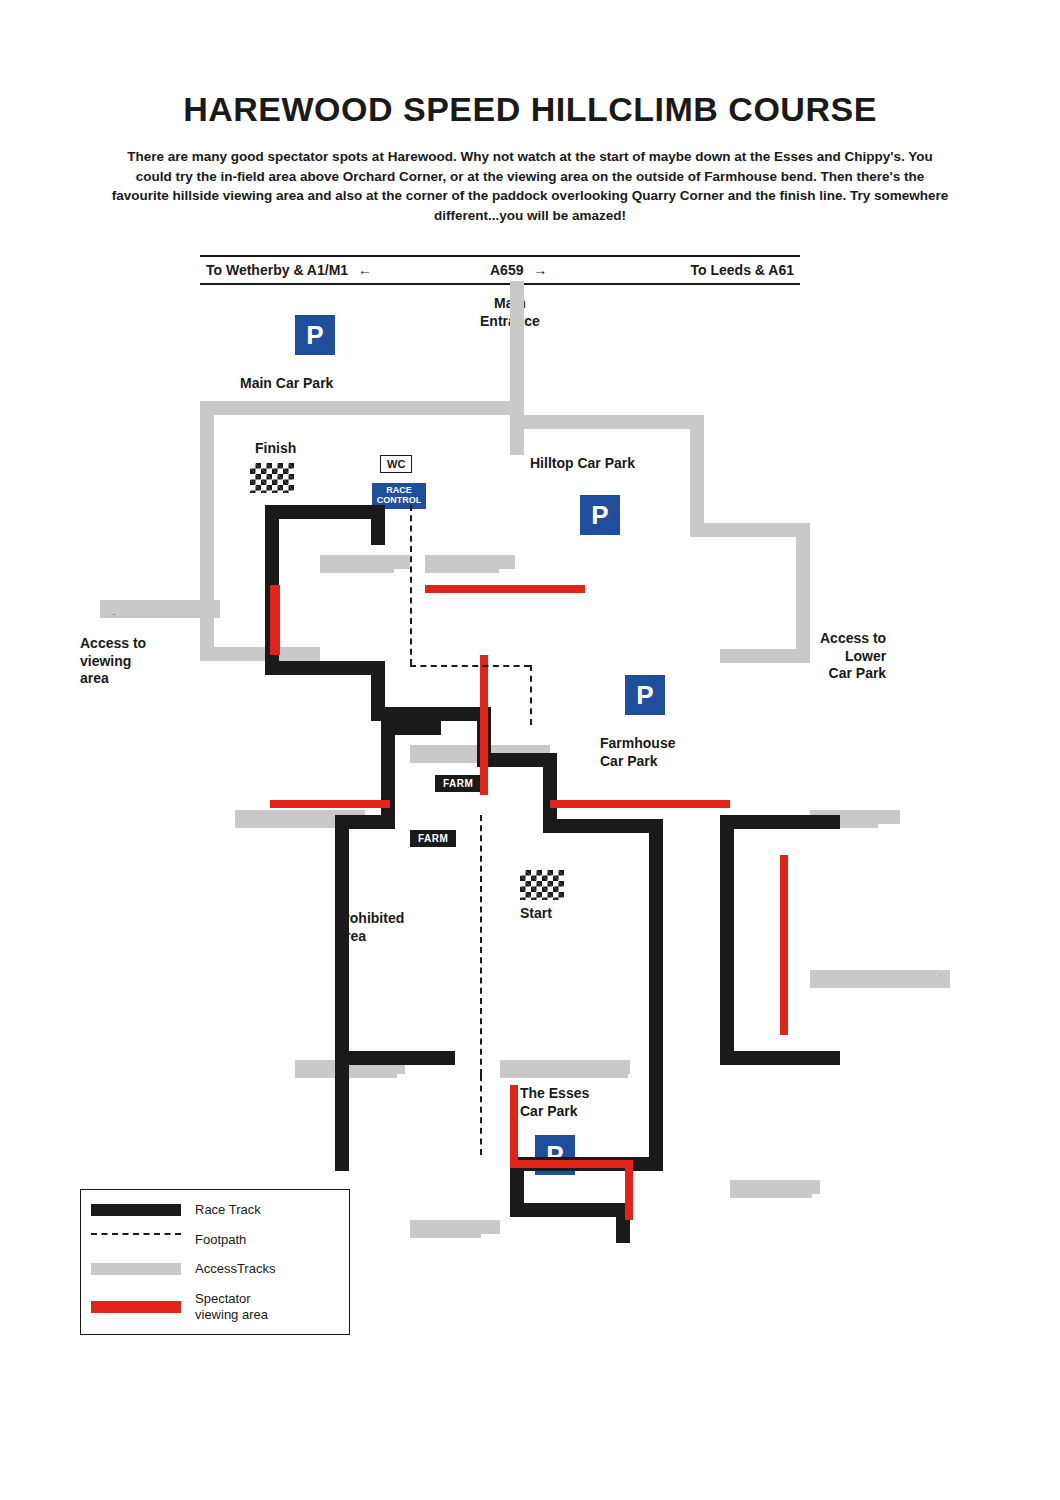HAREWOOD SPEED HILLCLIMB COURSE
There are many good spectator spots at Harewood. Why not watch at the start of maybe down at the Esses and Chippy's. You could try the in-field area above Orchard Corner, or at the viewing area on the outside of Farmhouse bend. Then there's the favourite hillside viewing area and also at the corner of the paddock overlooking Quarry Corner and the finish line. Try somewhere different...you will be amazed!
To Wetherby & A1/M1 A659 To Leeds & A61
Main
Entrance
P
Main Car Park
Hilltop Car Park
P
Finish
WC
RACE
CONTROL
PADDOCK
PADDOCK
QUARRY CORNER
Access to
viewing
area
Access to
Lower
Car Park
P
Farmhouse
Car Park
FARMHOUSE BEND
FARM
FARM
ORCHARD CORNER
CLARK'S
Start
Prohibited
Area
THOMSON STRAIGHT
WILLOW BEND
COUNTRY CORNER
The Esses
Car Park
P
THE ESSES
CHIPPY'S
Race Track
Footpath
AccessTracks
Spectator
viewing area